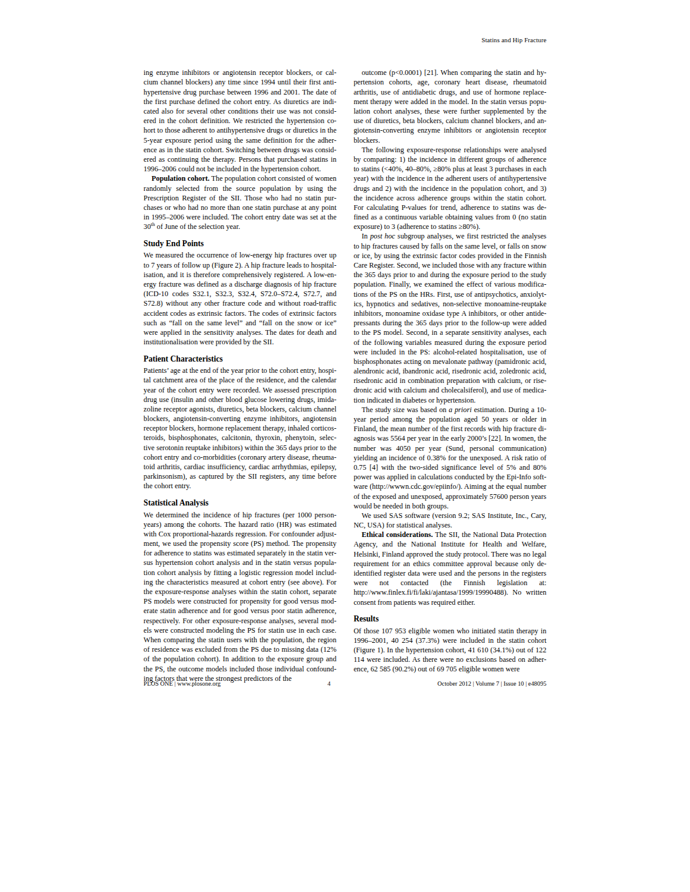Statins and Hip Fracture
ing enzyme inhibitors or angiotensin receptor blockers, or calcium channel blockers) any time since 1994 until their first antihypertensive drug purchase between 1996 and 2001. The date of the first purchase defined the cohort entry. As diuretics are indicated also for several other conditions their use was not considered in the cohort definition. We restricted the hypertension cohort to those adherent to antihypertensive drugs or diuretics in the 5-year exposure period using the same definition for the adherence as in the statin cohort. Switching between drugs was considered as continuing the therapy. Persons that purchased statins in 1996–2006 could not be included in the hypertension cohort.
Population cohort. The population cohort consisted of women randomly selected from the source population by using the Prescription Register of the SII. Those who had no statin purchases or who had no more than one statin purchase at any point in 1995–2006 were included. The cohort entry date was set at the 30th of June of the selection year.
Study End Points
We measured the occurrence of low-energy hip fractures over up to 7 years of follow up (Figure 2). A hip fracture leads to hospitalisation, and it is therefore comprehensively registered. A low-energy fracture was defined as a discharge diagnosis of hip fracture (ICD-10 codes S32.1, S32.3, S32.4, S72.0–S72.4, S72.7, and S72.8) without any other fracture code and without road-traffic accident codes as extrinsic factors. The codes of extrinsic factors such as “fall on the same level” and “fall on the snow or ice” were applied in the sensitivity analyses. The dates for death and institutionalisation were provided by the SII.
Patient Characteristics
Patients’ age at the end of the year prior to the cohort entry, hospital catchment area of the place of the residence, and the calendar year of the cohort entry were recorded. We assessed prescription drug use (insulin and other blood glucose lowering drugs, imidazoline receptor agonists, diuretics, beta blockers, calcium channel blockers, angiotensin-converting enzyme inhibitors, angiotensin receptor blockers, hormone replacement therapy, inhaled corticosteroids, bisphosphonates, calcitonin, thyroxin, phenytoin, selective serotonin reuptake inhibitors) within the 365 days prior to the cohort entry and co-morbidities (coronary artery disease, rheumatoid arthritis, cardiac insufficiency, cardiac arrhythmias, epilepsy, parkinsonism), as captured by the SII registers, any time before the cohort entry.
Statistical Analysis
We determined the incidence of hip fractures (per 1000 person-years) among the cohorts. The hazard ratio (HR) was estimated with Cox proportional-hazards regression. For confounder adjustment, we used the propensity score (PS) method. The propensity for adherence to statins was estimated separately in the statin versus hypertension cohort analysis and in the statin versus population cohort analysis by fitting a logistic regression model including the characteristics measured at cohort entry (see above). For the exposure-response analyses within the statin cohort, separate PS models were constructed for propensity for good versus moderate statin adherence and for good versus poor statin adherence, respectively. For other exposure-response analyses, several models were constructed modeling the PS for statin use in each case. When comparing the statin users with the population, the region of residence was excluded from the PS due to missing data (12% of the population cohort). In addition to the exposure group and the PS, the outcome models included those individual confounding factors that were the strongest predictors of the
outcome (p<0.0001) [21]. When comparing the statin and hypertension cohorts, age, coronary heart disease, rheumatoid arthritis, use of antidiabetic drugs, and use of hormone replacement therapy were added in the model. In the statin versus population cohort analyses, these were further supplemented by the use of diuretics, beta blockers, calcium channel blockers, and angiotensin-converting enzyme inhibitors or angiotensin receptor blockers.
The following exposure-response relationships were analysed by comparing: 1) the incidence in different groups of adherence to statins (<40%, 40–80%, ≥80% plus at least 3 purchases in each year) with the incidence in the adherent users of antihypertensive drugs and 2) with the incidence in the population cohort, and 3) the incidence across adherence groups within the statin cohort. For calculating P-values for trend, adherence to statins was defined as a continuous variable obtaining values from 0 (no statin exposure) to 3 (adherence to statins ≥80%).
In post hoc subgroup analyses, we first restricted the analyses to hip fractures caused by falls on the same level, or falls on snow or ice, by using the extrinsic factor codes provided in the Finnish Care Register. Second, we included those with any fracture within the 365 days prior to and during the exposure period to the study population. Finally, we examined the effect of various modifications of the PS on the HRs. First, use of antipsychotics, anxiolytics, hypnotics and sedatives, non-selective monoamine-reuptake inhibitors, monoamine oxidase type A inhibitors, or other antidepressants during the 365 days prior to the follow-up were added to the PS model. Second, in a separate sensitivity analyses, each of the following variables measured during the exposure period were included in the PS: alcohol-related hospitalisation, use of bisphosphonates acting on mevalonate pathway (pamidronic acid, alendronic acid, ibandronic acid, risedronic acid, zoledronic acid, risedronic acid in combination preparation with calcium, or risedronic acid with calcium and cholecalsiferol), and use of medication indicated in diabetes or hypertension.
The study size was based on a priori estimation. During a 10-year period among the population aged 50 years or older in Finland, the mean number of the first records with hip fracture diagnosis was 5564 per year in the early 2000’s [22]. In women, the number was 4050 per year (Sund, personal communication) yielding an incidence of 0.38% for the unexposed. A risk ratio of 0.75 [4] with the two-sided significance level of 5% and 80% power was applied in calculations conducted by the Epi-Info software (http://wwwn.cdc.gov/epiinfo/). Aiming at the equal number of the exposed and unexposed, approximately 57600 person years would be needed in both groups.
We used SAS software (version 9.2; SAS Institute, Inc., Cary, NC, USA) for statistical analyses.
Ethical considerations. The SII, the National Data Protection Agency, and the National Institute for Health and Welfare, Helsinki, Finland approved the study protocol. There was no legal requirement for an ethics committee approval because only de-identified register data were used and the persons in the registers were not contacted (the Finnish legislation at: http://www.finlex.fi/fi/laki/ajantasa/1999/19990488). No written consent from patients was required either.
Results
Of those 107 953 eligible women who initiated statin therapy in 1996–2001, 40 254 (37.3%) were included in the statin cohort (Figure 1). In the hypertension cohort, 41 610 (34.1%) out of 122 114 were included. As there were no exclusions based on adherence, 62 585 (90.2%) out of 69 705 eligible women were
PLOS ONE | www.plosone.org
4
October 2012 | Volume 7 | Issue 10 | e48095